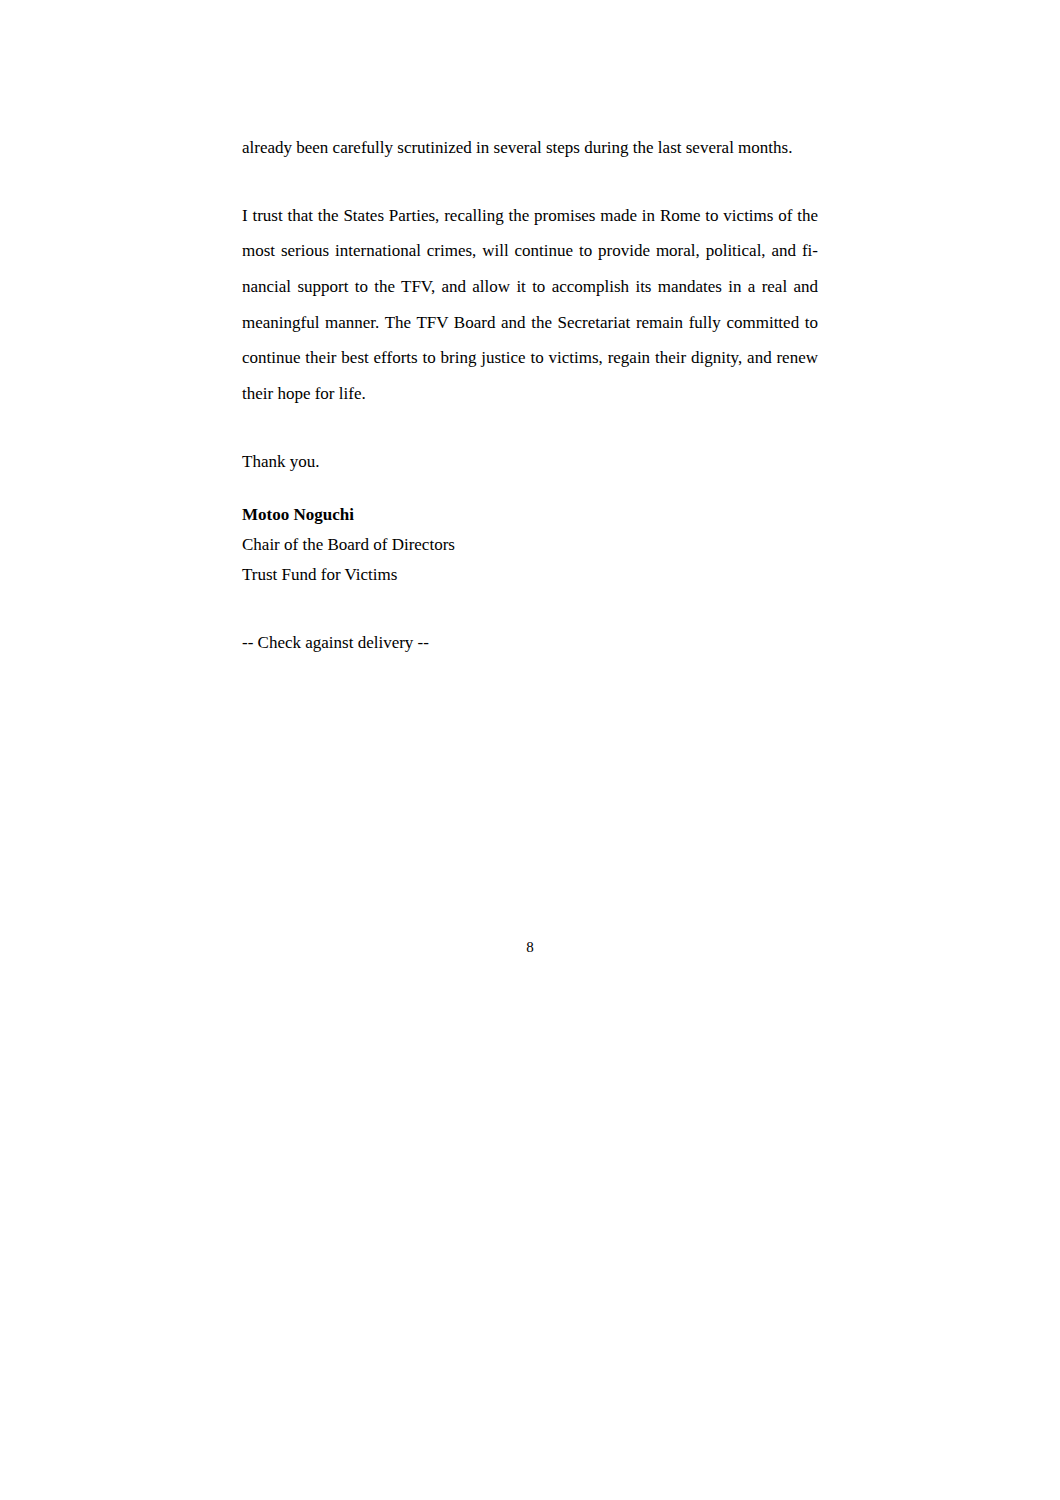already been carefully scrutinized in several steps during the last several months.
I trust that the States Parties, recalling the promises made in Rome to victims of the most serious international crimes, will continue to provide moral, political, and financial support to the TFV, and allow it to accomplish its mandates in a real and meaningful manner. The TFV Board and the Secretariat remain fully committed to continue their best efforts to bring justice to victims, regain their dignity, and renew their hope for life.
Thank you.
Motoo Noguchi
Chair of the Board of Directors
Trust Fund for Victims
-- Check against delivery --
8